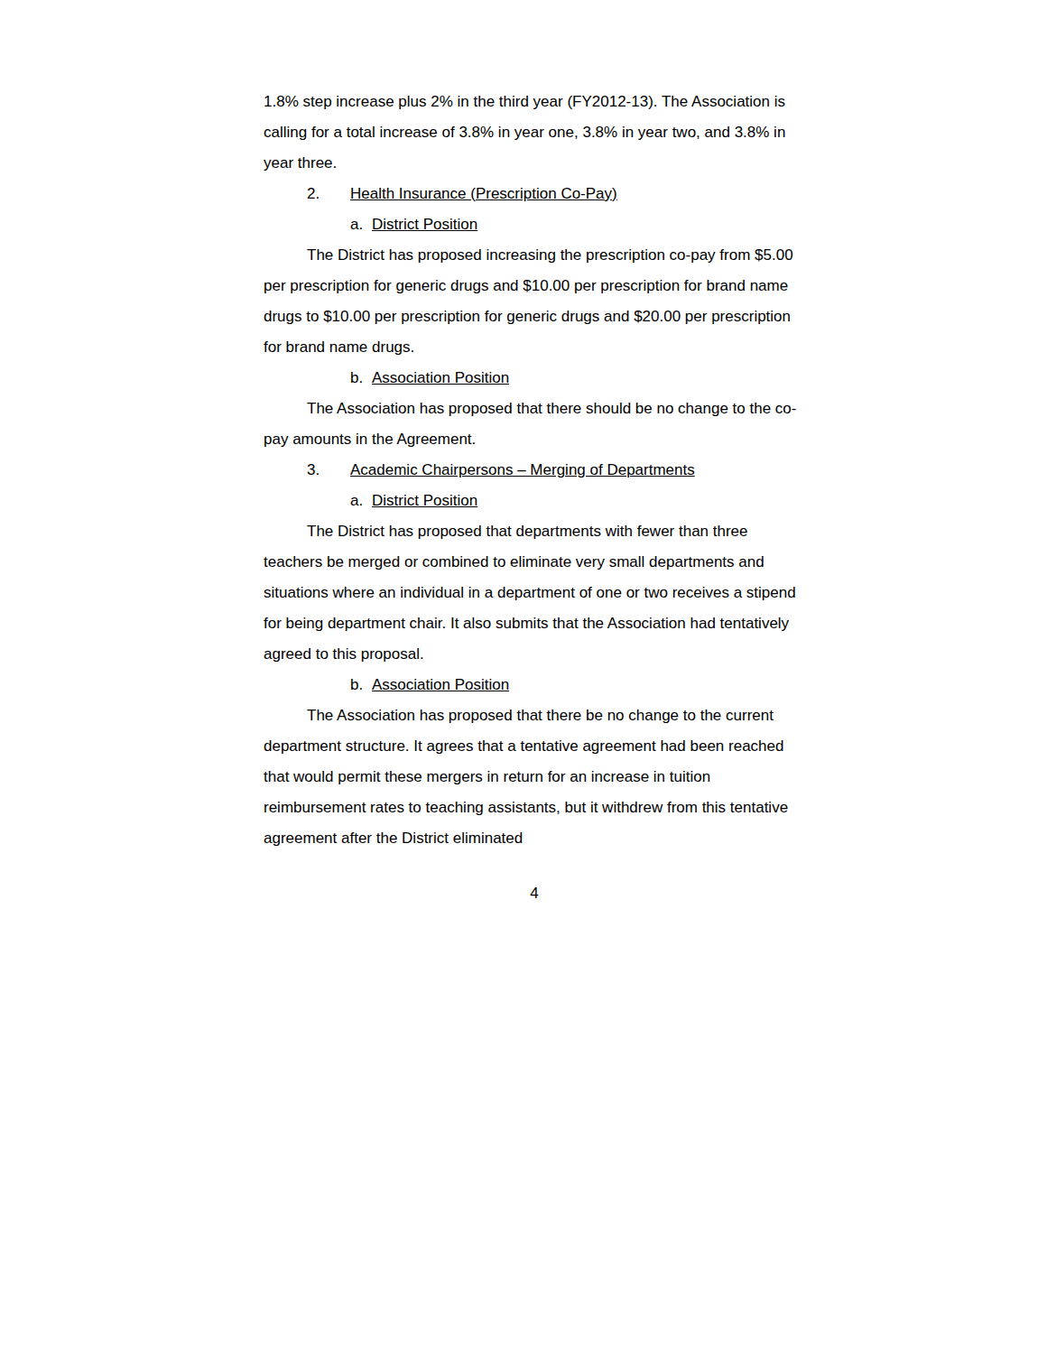1.8% step increase plus 2% in the third year (FY2012-13). The Association is calling for a total increase of 3.8% in year one, 3.8% in year two, and 3.8% in year three.
2. Health Insurance (Prescription Co-Pay)
a. District Position
The District has proposed increasing the prescription co-pay from $5.00 per prescription for generic drugs and $10.00 per prescription for brand name drugs to $10.00 per prescription for generic drugs and $20.00 per prescription for brand name drugs.
b. Association Position
The Association has proposed that there should be no change to the co-pay amounts in the Agreement.
3. Academic Chairpersons – Merging of Departments
a. District Position
The District has proposed that departments with fewer than three teachers be merged or combined to eliminate very small departments and situations where an individual in a department of one or two receives a stipend for being department chair. It also submits that the Association had tentatively agreed to this proposal.
b. Association Position
The Association has proposed that there be no change to the current department structure. It agrees that a tentative agreement had been reached that would permit these mergers in return for an increase in tuition reimbursement rates to teaching assistants, but it withdrew from this tentative agreement after the District eliminated
4